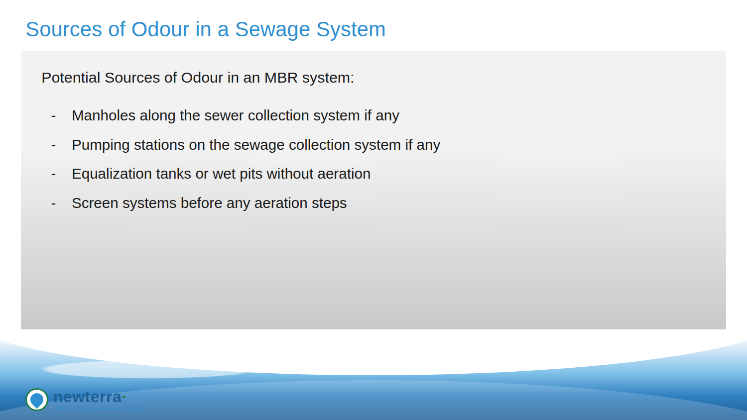Sources of Odour in a Sewage System
Potential Sources of Odour in an MBR system:
Manholes along the sewer collection system if any
Pumping stations on the sewage collection system if any
Equalization tanks or wet pits without aeration
Screen systems before any aeration steps
newterra·
smart technology. sustainable solutions.